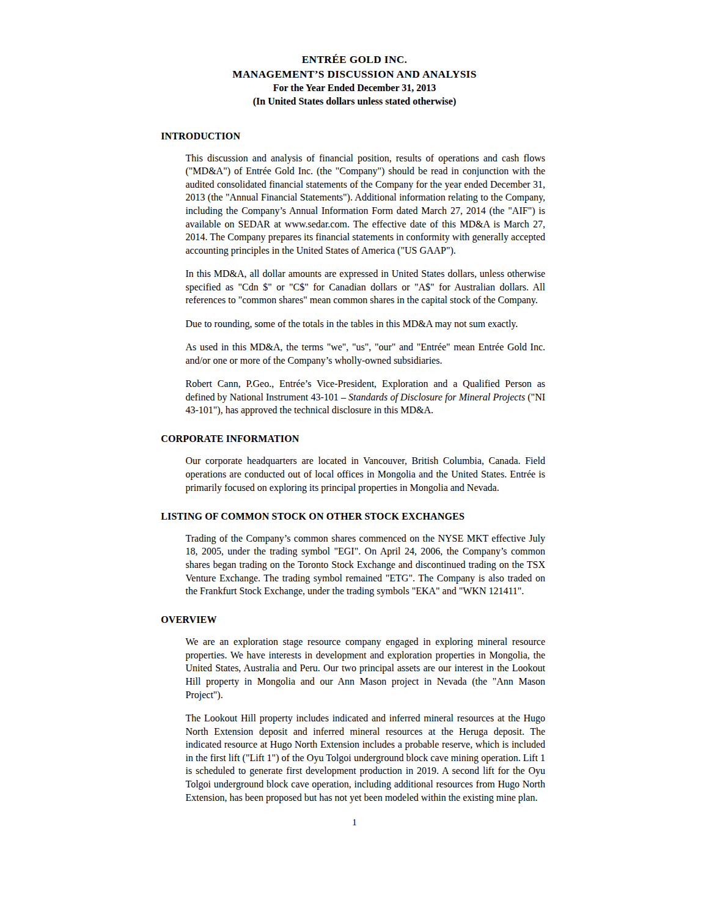ENTRÉE GOLD INC.
MANAGEMENT’S DISCUSSION AND ANALYSIS
For the Year Ended December 31, 2013
(In United States dollars unless stated otherwise)
INTRODUCTION
This discussion and analysis of financial position, results of operations and cash flows ("MD&A") of Entrée Gold Inc. (the "Company") should be read in conjunction with the audited consolidated financial statements of the Company for the year ended December 31, 2013 (the "Annual Financial Statements"). Additional information relating to the Company, including the Company’s Annual Information Form dated March 27, 2014 (the "AIF") is available on SEDAR at www.sedar.com. The effective date of this MD&A is March 27, 2014. The Company prepares its financial statements in conformity with generally accepted accounting principles in the United States of America ("US GAAP").
In this MD&A, all dollar amounts are expressed in United States dollars, unless otherwise specified as "Cdn $" or "C$" for Canadian dollars or "A$" for Australian dollars. All references to "common shares" mean common shares in the capital stock of the Company.
Due to rounding, some of the totals in the tables in this MD&A may not sum exactly.
As used in this MD&A, the terms "we", "us", "our" and "Entrée" mean Entrée Gold Inc. and/or one or more of the Company’s wholly-owned subsidiaries.
Robert Cann, P.Geo., Entrée’s Vice-President, Exploration and a Qualified Person as defined by National Instrument 43-101 – Standards of Disclosure for Mineral Projects ("NI 43-101"), has approved the technical disclosure in this MD&A.
CORPORATE INFORMATION
Our corporate headquarters are located in Vancouver, British Columbia, Canada. Field operations are conducted out of local offices in Mongolia and the United States. Entrée is primarily focused on exploring its principal properties in Mongolia and Nevada.
LISTING OF COMMON STOCK ON OTHER STOCK EXCHANGES
Trading of the Company’s common shares commenced on the NYSE MKT effective July 18, 2005, under the trading symbol "EGI". On April 24, 2006, the Company’s common shares began trading on the Toronto Stock Exchange and discontinued trading on the TSX Venture Exchange. The trading symbol remained "ETG". The Company is also traded on the Frankfurt Stock Exchange, under the trading symbols "EKA" and "WKN 121411".
OVERVIEW
We are an exploration stage resource company engaged in exploring mineral resource properties. We have interests in development and exploration properties in Mongolia, the United States, Australia and Peru. Our two principal assets are our interest in the Lookout Hill property in Mongolia and our Ann Mason project in Nevada (the "Ann Mason Project").
The Lookout Hill property includes indicated and inferred mineral resources at the Hugo North Extension deposit and inferred mineral resources at the Heruga deposit. The indicated resource at Hugo North Extension includes a probable reserve, which is included in the first lift ("Lift 1") of the Oyu Tolgoi underground block cave mining operation. Lift 1 is scheduled to generate first development production in 2019. A second lift for the Oyu Tolgoi underground block cave operation, including additional resources from Hugo North Extension, has been proposed but has not yet been modeled within the existing mine plan.
1